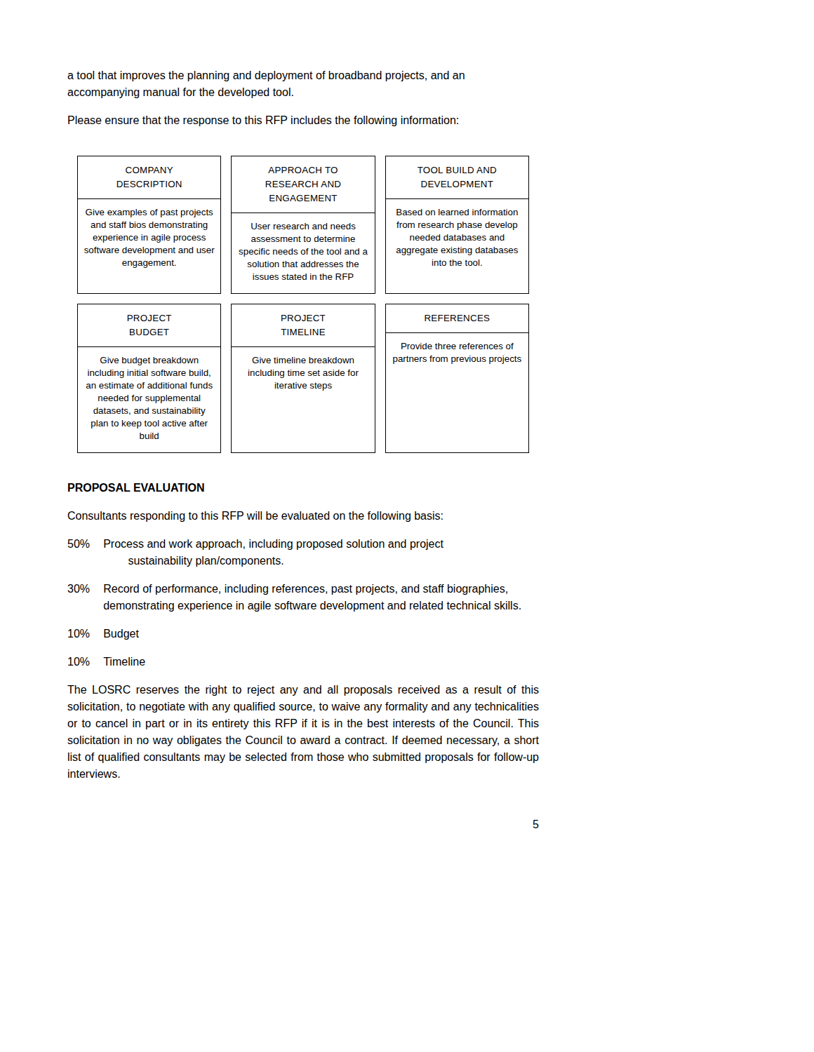a tool that improves the planning and deployment of broadband projects, and an accompanying manual for the developed tool.
Please ensure that the response to this RFP includes the following information:
| Company Description Give examples of past projects and staff bios demonstrating experience in agile process software development and user engagement. | Approach to Research and Engagement User research and needs assessment to determine specific needs of the tool and a solution that addresses the issues stated in the RFP | Tool Build and Development Based on learned information from research phase develop needed databases and aggregate existing databases into the tool. |
| Project Budget Give budget breakdown including initial software build, an estimate of additional funds needed for supplemental datasets, and sustainability plan to keep tool active after build | Project Timeline Give timeline breakdown including time set aside for iterative steps | References Provide three references of partners from previous projects |
PROPOSAL EVALUATION
Consultants responding to this RFP will be evaluated on the following basis:
50%
Process and work approach, including proposed solution and projectsustainability plan/components.
30%
Record of performance, including references, past projects, and staff biographies, demonstrating experience in agile software development and related technical skills.
10%
Budget
10%
Timeline
The LOSRC reserves the right to reject any and all proposals received as a result of this solicitation, to negotiate with any qualified source, to waive any formality and any technicalities or to cancel in part or in its entirety this RFP if it is in the best interests of the Council. This solicitation in no way obligates the Council to award a contract. If deemed necessary, a short list of qualified consultants may be selected from those who submitted proposals for follow-up interviews.
5